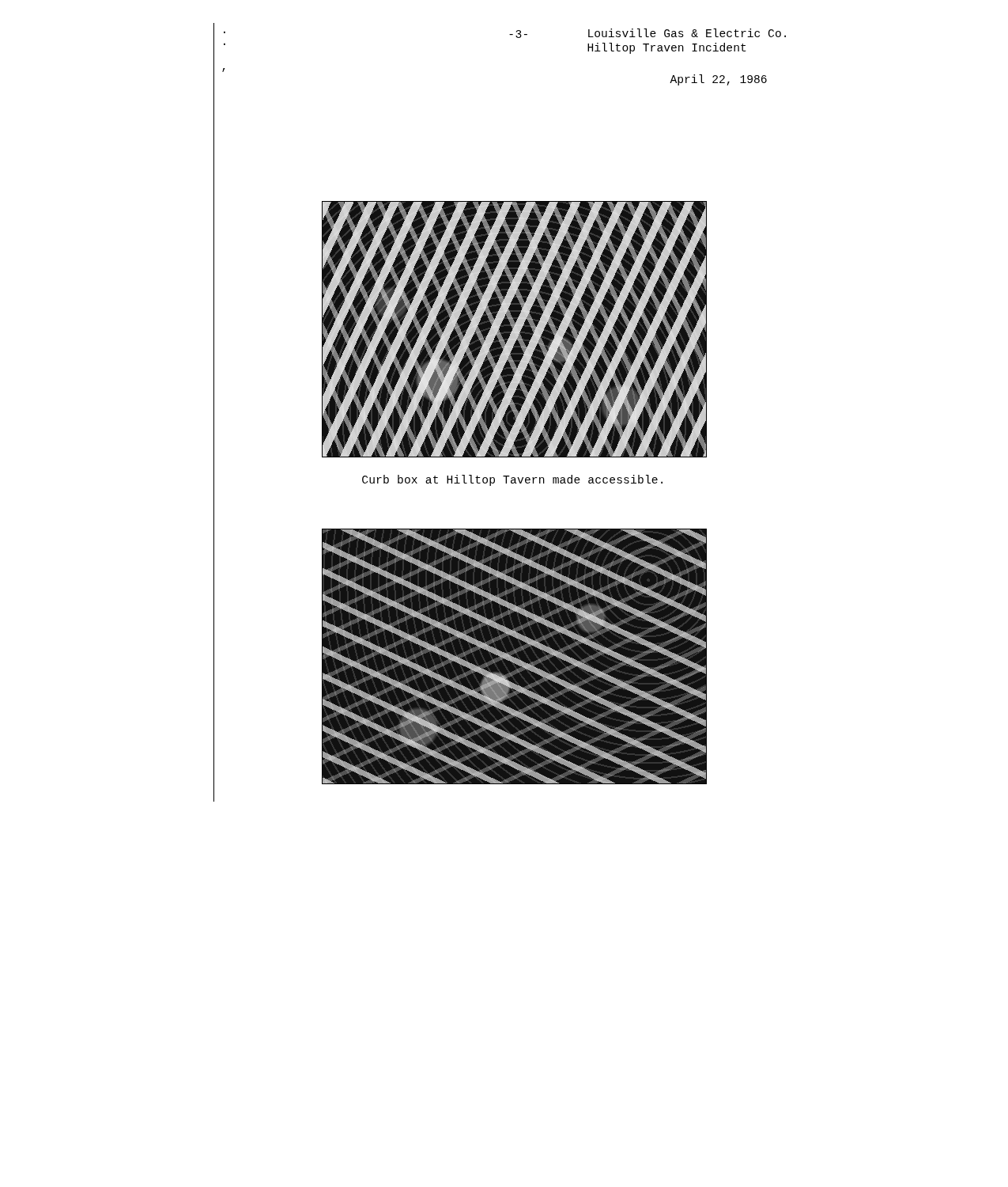. . ,
-3-
Louisville Gas & Electric Co.
Hilltop Traven Incident
April 22, 1986
Curb box at Hilltop Tavern made accessible.